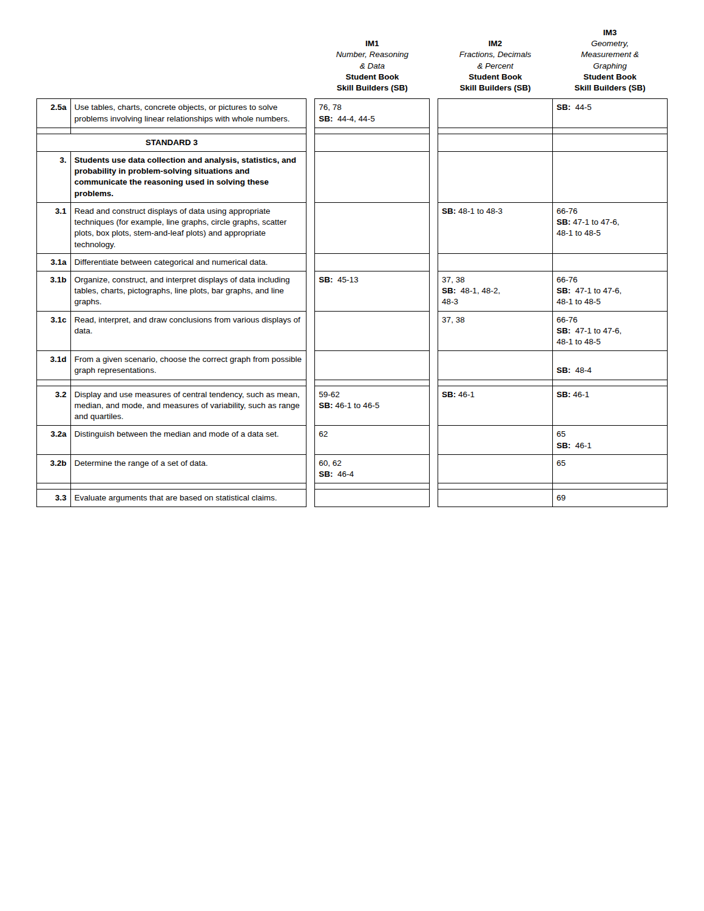| | | | IM1 Number, Reasoning & Data Student Book Skill Builders (SB) | | IM2 Fractions, Decimals & Percent Student Book Skill Builders (SB) | IM3 Geometry, Measurement & Graphing Student Book Skill Builders (SB) |
| --- | --- | --- | --- | --- | --- | --- |
| 2.5a | Use tables, charts, concrete objects, or pictures to solve problems involving linear relationships with whole numbers. | | 76, 78 SB: 44-4, 44-5 | | | SB: 44-5 |
| STANDARD 3 | | | | | |
| 3. | Students use data collection and analysis, statistics, and probability in problem-solving situations and communicate the reasoning used in solving these problems. | | | | | |
| 3.1 | Read and construct displays of data using appropriate techniques (for example, line graphs, circle graphs, scatter plots, box plots, stem-and-leaf plots) and appropriate technology. | | | | SB: 48-1 to 48-3 | 66-76 SB: 47-1 to 47-6, 48-1 to 48-5 |
| 3.1a | Differentiate between categorical and numerical data. | | | | | |
| 3.1b | Organize, construct, and interpret displays of data including tables, charts, pictographs, line plots, bar graphs, and line graphs. | | SB: 45-13 | | 37, 38 SB: 48-1, 48-2, 48-3 | 66-76 SB: 47-1 to 47-6, 48-1 to 48-5 |
| 3.1c | Read, interpret, and draw conclusions from various displays of data. | | | | 37, 38 | 66-76 SB: 47-1 to 47-6, 48-1 to 48-5 |
| 3.1d | From a given scenario, choose the correct graph from possible graph representations. | | | | | SB: 48-4 |
| 3.2 | Display and use measures of central tendency, such as mean, median, and mode, and measures of variability, such as range and quartiles. | | 59-62 SB: 46-1 to 46-5 | | SB: 46-1 | SB: 46-1 |
| 3.2a | Distinguish between the median and mode of a data set. | | 62 | | | 65 SB: 46-1 |
| 3.2b | Determine the range of a set of data. | | 60, 62 SB: 46-4 | | | 65 |
| 3.3 | Evaluate arguments that are based on statistical claims. | | | | | 69 |